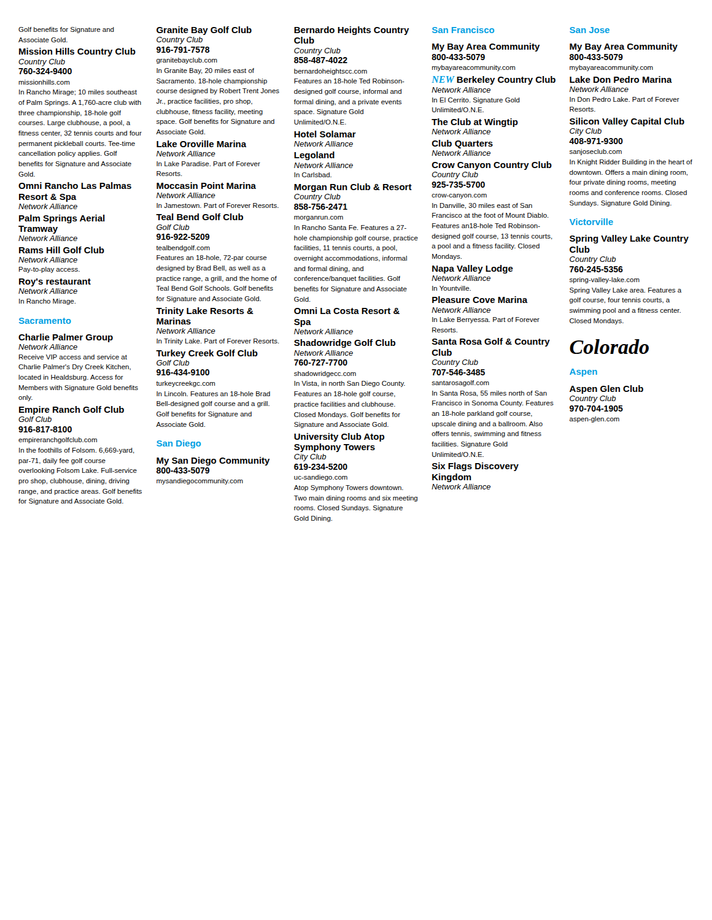Golf benefits for Signature and Associate Gold.
Mission Hills Country Club
Country Club
760-324-9400
missionhills.com
In Rancho Mirage; 10 miles southeast of Palm Springs. A 1,760-acre club with three championship, 18-hole golf courses. Large clubhouse, a pool, a fitness center, 32 tennis courts and four permanent pickleball courts. Tee-time cancellation policy applies. Golf benefits for Signature and Associate Gold.
Omni Rancho Las Palmas Resort & Spa
Network Alliance
Palm Springs Aerial Tramway
Network Alliance
Rams Hill Golf Club
Network Alliance
Pay-to-play access.
Roy's restaurant
Network Alliance
In Rancho Mirage.
Sacramento
Charlie Palmer Group
Network Alliance
Receive VIP access and service at Charlie Palmer's Dry Creek Kitchen, located in Healdsburg. Access for Members with Signature Gold benefits only.
Empire Ranch Golf Club
Golf Club
916-817-8100
empireranchgolfclub.com
In the foothills of Folsom. 6,669-yard, par-71, daily fee golf course overlooking Folsom Lake. Full-service pro shop, clubhouse, dining, driving range, and practice areas. Golf benefits for Signature and Associate Gold.
Granite Bay Golf Club
Country Club
916-791-7578
granitebayclub.com
In Granite Bay, 20 miles east of Sacramento. 18-hole championship course designed by Robert Trent Jones Jr., practice facilities, pro shop, clubhouse, fitness facility, meeting space. Golf benefits for Signature and Associate Gold.
Lake Oroville Marina
Network Alliance
In Lake Paradise. Part of Forever Resorts.
Moccasin Point Marina
Network Alliance
In Jamestown. Part of Forever Resorts.
Teal Bend Golf Club
Golf Club
916-922-5209
tealbendgolf.com
Features an 18-hole, 72-par course designed by Brad Bell, as well as a practice range, a grill, and the home of Teal Bend Golf Schools. Golf benefits for Signature and Associate Gold.
Trinity Lake Resorts & Marinas
Network Alliance
In Trinity Lake. Part of Forever Resorts.
Turkey Creek Golf Club
Golf Club
916-434-9100
turkeycreekgc.com
In Lincoln. Features an 18-hole Brad Bell-designed golf course and a grill. Golf benefits for Signature and Associate Gold.
San Diego
My San Diego Community
800-433-5079
mysandiegocommunity.com
Bernardo Heights Country Club
Country Club
858-487-4022
bernardoheightscc.com
Features an 18-hole Ted Robinson-designed golf course, informal and formal dining, and a private events space. Signature Gold Unlimited/O.N.E.
Hotel Solamar
Network Alliance
Legoland
Network Alliance
In Carlsbad.
Morgan Run Club & Resort
Country Club
858-756-2471
morganrun.com
In Rancho Santa Fe. Features a 27-hole championship golf course, practice facilities, 11 tennis courts, a pool, overnight accommodations, informal and formal dining, and conference/banquet facilities. Golf benefits for Signature and Associate Gold.
Omni La Costa Resort & Spa
Network Alliance
Shadowridge Golf Club
Network Alliance
760-727-7700
shadowridgecc.com
In Vista, in north San Diego County. Features an 18-hole golf course, practice facilities and clubhouse. Closed Mondays. Golf benefits for Signature and Associate Gold.
University Club Atop Symphony Towers
City Club
619-234-5200
uc-sandiego.com
Atop Symphony Towers downtown. Two main dining rooms and six meeting rooms. Closed Sundays. Signature Gold Dining.
San Francisco
My Bay Area Community
800-433-5079
mybayareacommunity.com
NEW Berkeley Country Club
Network Alliance
In El Cerrito. Signature Gold Unlimited/O.N.E.
The Club at Wingtip
Network Alliance
Club Quarters
Network Alliance
Crow Canyon Country Club
Country Club
925-735-5700
crow-canyon.com
In Danville, 30 miles east of San Francisco at the foot of Mount Diablo. Features an18-hole Ted Robinson-designed golf course, 13 tennis courts, a pool and a fitness facility. Closed Mondays.
Napa Valley Lodge
Network Alliance
In Yountville.
Pleasure Cove Marina
Network Alliance
In Lake Berryessa. Part of Forever Resorts.
Santa Rosa Golf & Country Club
Country Club
707-546-3485
santarosagolf.com
In Santa Rosa, 55 miles north of San Francisco in Sonoma County. Features an 18-hole parkland golf course, upscale dining and a ballroom. Also offers tennis, swimming and fitness facilities. Signature Gold Unlimited/O.N.E.
Six Flags Discovery Kingdom
Network Alliance
San Jose
My Bay Area Community
800-433-5079
mybayareacommunity.com
Lake Don Pedro Marina
Network Alliance
In Don Pedro Lake. Part of Forever Resorts.
Silicon Valley Capital Club
City Club
408-971-9300
sanjoseclub.com
In Knight Ridder Building in the heart of downtown. Offers a main dining room, four private dining rooms, meeting rooms and conference rooms. Closed Sundays. Signature Gold Dining.
Victorville
Spring Valley Lake Country Club
Country Club
760-245-5356
spring-valley-lake.com
Spring Valley Lake area. Features a golf course, four tennis courts, a swimming pool and a fitness center. Closed Mondays.
Colorado
Aspen
Aspen Glen Club
Country Club
970-704-1905
aspen-glen.com